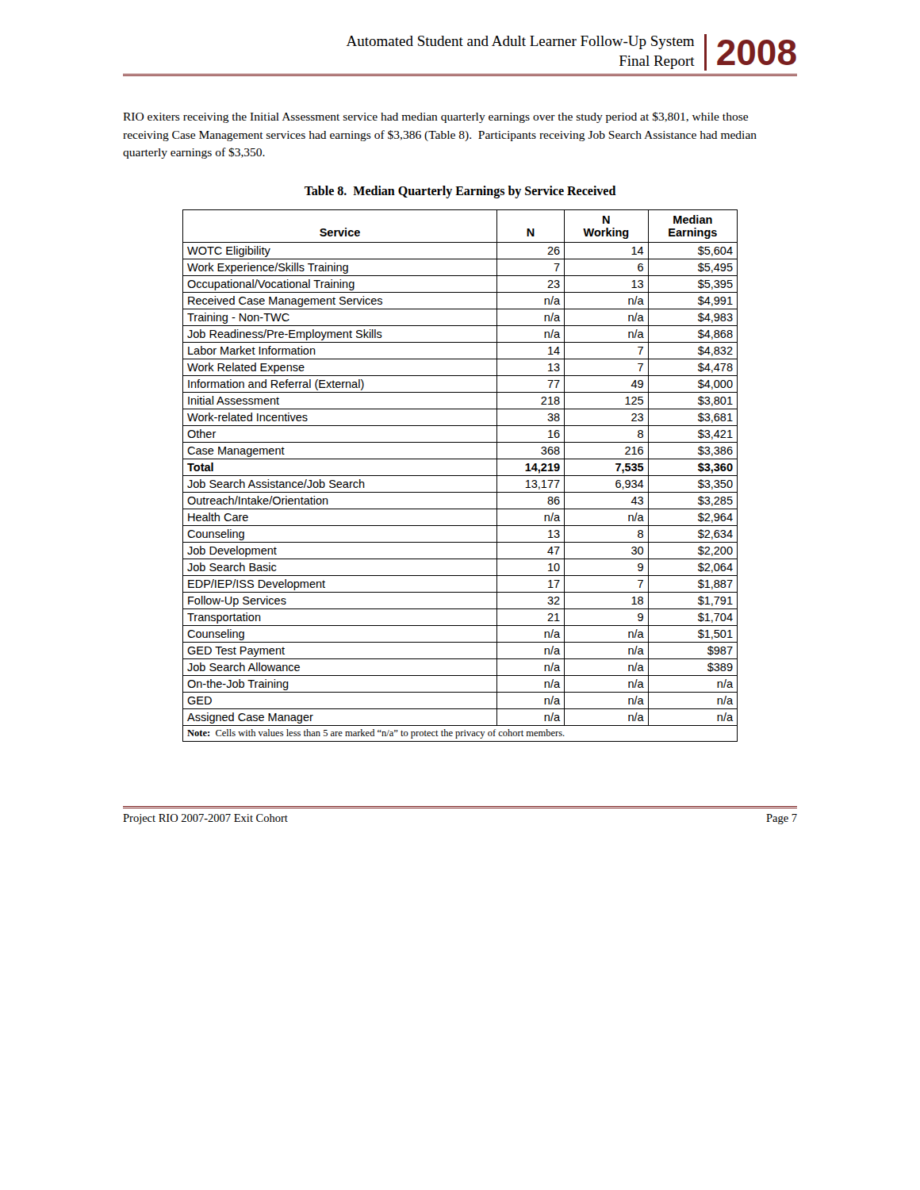Automated Student and Adult Learner Follow-Up System
Final Report
2008
RIO exiters receiving the Initial Assessment service had median quarterly earnings over the study period at $3,801, while those receiving Case Management services had earnings of $3,386 (Table 8). Participants receiving Job Search Assistance had median quarterly earnings of $3,350.
Table 8. Median Quarterly Earnings by Service Received
| Service | N | N Working | Median Earnings |
| --- | --- | --- | --- |
| WOTC Eligibility | 26 | 14 | $5,604 |
| Work Experience/Skills Training | 7 | 6 | $5,495 |
| Occupational/Vocational Training | 23 | 13 | $5,395 |
| Received Case Management Services | n/a | n/a | $4,991 |
| Training - Non-TWC | n/a | n/a | $4,983 |
| Job Readiness/Pre-Employment Skills | n/a | n/a | $4,868 |
| Labor Market Information | 14 | 7 | $4,832 |
| Work Related Expense | 13 | 7 | $4,478 |
| Information and Referral (External) | 77 | 49 | $4,000 |
| Initial Assessment | 218 | 125 | $3,801 |
| Work-related Incentives | 38 | 23 | $3,681 |
| Other | 16 | 8 | $3,421 |
| Case Management | 368 | 216 | $3,386 |
| Total | 14,219 | 7,535 | $3,360 |
| Job Search Assistance/Job Search | 13,177 | 6,934 | $3,350 |
| Outreach/Intake/Orientation | 86 | 43 | $3,285 |
| Health Care | n/a | n/a | $2,964 |
| Counseling | 13 | 8 | $2,634 |
| Job Development | 47 | 30 | $2,200 |
| Job Search Basic | 10 | 9 | $2,064 |
| EDP/IEP/ISS Development | 17 | 7 | $1,887 |
| Follow-Up Services | 32 | 18 | $1,791 |
| Transportation | 21 | 9 | $1,704 |
| Counseling | n/a | n/a | $1,501 |
| GED Test Payment | n/a | n/a | $987 |
| Job Search Allowance | n/a | n/a | $389 |
| On-the-Job Training | n/a | n/a | n/a |
| GED | n/a | n/a | n/a |
| Assigned Case Manager | n/a | n/a | n/a |
| Note: Cells with values less than 5 are marked “n/a” to protect the privacy of cohort members. |
Project RIO 2007-2007 Exit Cohort Page 7